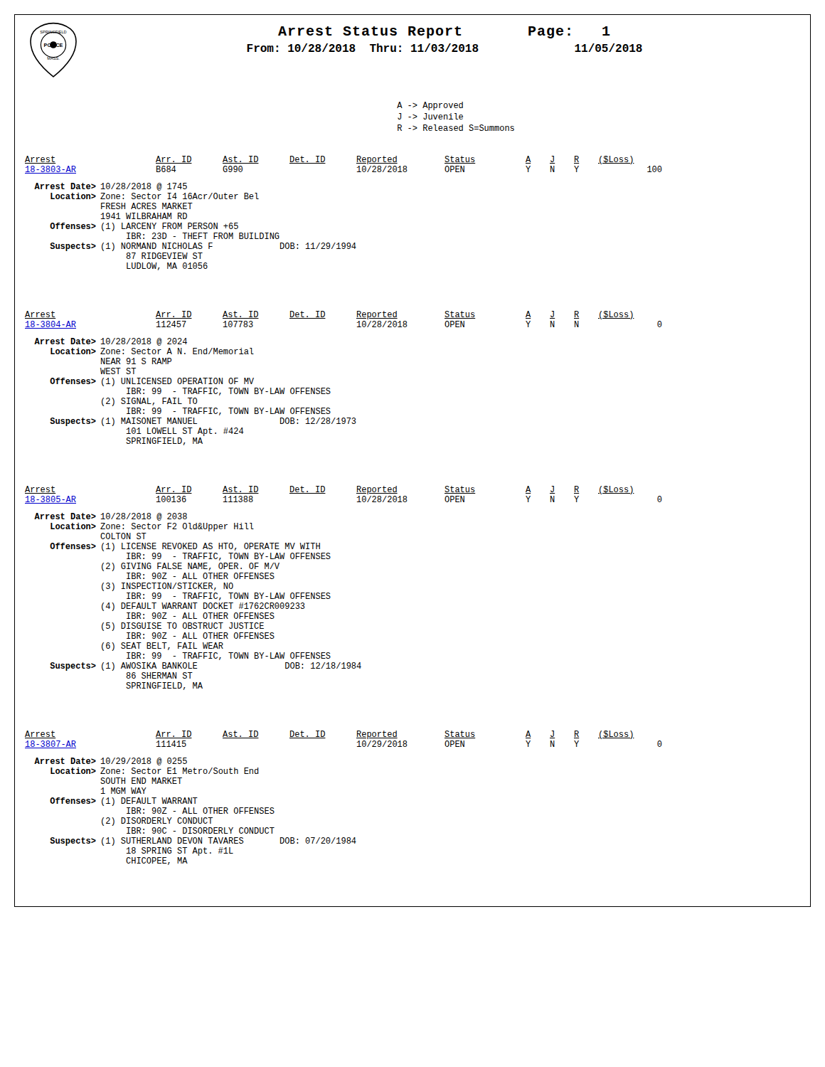SPRINGFIELD POLICE MASS.
Arrest Status Report Page: 1
From: 10/28/2018 Thru: 11/03/2018 11/05/2018
A -> Approved
J -> Juvenile
R -> Released S=Summons
Arrest
Arr. ID
Ast. ID
Det. ID
Reported
Status
A
J
R
($Loss)
18-3803-AR
B684
G990
10/28/2018
OPEN
Y
N
Y
100
Arrest Date>
10/28/2018 @ 1745
Location>
Zone: Sector I4 16Acr/Outer Bel
FRESH ACRES MARKET
1941 WILBRAHAM RD
Offenses>
(1) LARCENY FROM PERSON +65
IBR: 23D - THEFT FROM BUILDING
Suspects>
(1) NORMAND NICHOLAS F DOB: 11/29/1994
87 RIDGEVIEW ST
LUDLOW, MA 01056
Arrest
Arr. ID
Ast. ID
Det. ID
Reported
Status
A
J
R
($Loss)
18-3804-AR
112457
107783
10/28/2018
OPEN
Y
N
N
0
Arrest Date>
10/28/2018 @ 2024
Location>
Zone: Sector A N. End/Memorial
NEAR 91 S RAMP
WEST ST
Offenses>
(1) UNLICENSED OPERATION OF MV
IBR: 99 - TRAFFIC, TOWN BY-LAW OFFENSES
(2) SIGNAL, FAIL TO
IBR: 99 - TRAFFIC, TOWN BY-LAW OFFENSES
Suspects>
(1) MAISONET MANUEL DOB: 12/28/1973
101 LOWELL ST Apt. #424
SPRINGFIELD, MA
Arrest
Arr. ID
Ast. ID
Det. ID
Reported
Status
A
J
R
($Loss)
18-3805-AR
100136
111388
10/28/2018
OPEN
Y
N
Y
0
Arrest Date>
10/28/2018 @ 2038
Location>
Zone: Sector F2 Old&Upper Hill
COLTON ST
Offenses>
(1) LICENSE REVOKED AS HTO, OPERATE MV WITH
IBR: 99 - TRAFFIC, TOWN BY-LAW OFFENSES
(2) GIVING FALSE NAME, OPER. OF M/V
IBR: 90Z - ALL OTHER OFFENSES
(3) INSPECTION/STICKER, NO
IBR: 99 - TRAFFIC, TOWN BY-LAW OFFENSES
(4) DEFAULT WARRANT DOCKET #1762CR009233
IBR: 90Z - ALL OTHER OFFENSES
(5) DISGUISE TO OBSTRUCT JUSTICE
IBR: 90Z - ALL OTHER OFFENSES
(6) SEAT BELT, FAIL WEAR
IBR: 99 - TRAFFIC, TOWN BY-LAW OFFENSES
Suspects>
(1) AWOSIKA BANKOLE DOB: 12/18/1984
86 SHERMAN ST
SPRINGFIELD, MA
Arrest
Arr. ID
Ast. ID
Det. ID
Reported
Status
A
J
R
($Loss)
18-3807-AR
111415
10/29/2018
OPEN
Y
N
Y
0
Arrest Date>
10/29/2018 @ 0255
Location>
Zone: Sector E1 Metro/South End
SOUTH END MARKET
1 MGM WAY
Offenses>
(1) DEFAULT WARRANT
IBR: 90Z - ALL OTHER OFFENSES
(2) DISORDERLY CONDUCT
IBR: 90C - DISORDERLY CONDUCT
Suspects>
(1) SUTHERLAND DEVON TAVARES DOB: 07/20/1984
18 SPRING ST Apt. #1L
CHICOPEE, MA